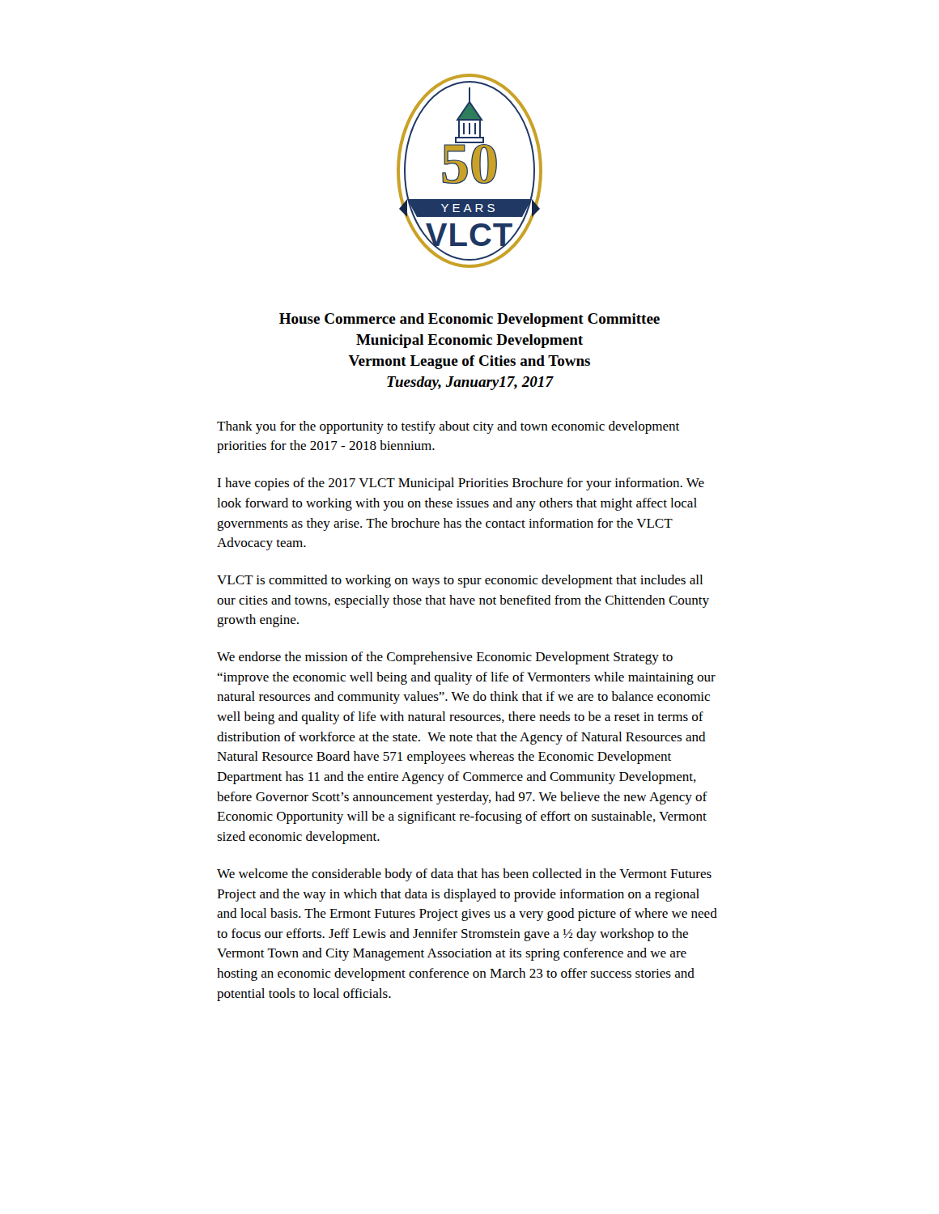50 YEARS VLCT
House Commerce and Economic Development Committee Municipal Economic Development Vermont League of Cities and Towns Tuesday, January17, 2017
Thank you for the opportunity to testify about city and town economic development priorities for the 2017 - 2018 biennium.
I have copies of the 2017 VLCT Municipal Priorities Brochure for your information. We look forward to working with you on these issues and any others that might affect local governments as they arise. The brochure has the contact information for the VLCT Advocacy team.
VLCT is committed to working on ways to spur economic development that includes all our cities and towns, especially those that have not benefited from the Chittenden County growth engine.
We endorse the mission of the Comprehensive Economic Development Strategy to “improve the economic well being and quality of life of Vermonters while maintaining our natural resources and community values”. We do think that if we are to balance economic well being and quality of life with natural resources, there needs to be a reset in terms of distribution of workforce at the state. We note that the Agency of Natural Resources and Natural Resource Board have 571 employees whereas the Economic Development Department has 11 and the entire Agency of Commerce and Community Development, before Governor Scott’s announcement yesterday, had 97. We believe the new Agency of Economic Opportunity will be a significant re-focusing of effort on sustainable, Vermont sized economic development.
We welcome the considerable body of data that has been collected in the Vermont Futures Project and the way in which that data is displayed to provide information on a regional and local basis. The Ermont Futures Project gives us a very good picture of where we need to focus our efforts. Jeff Lewis and Jennifer Stromstein gave a ½ day workshop to the Vermont Town and City Management Association at its spring conference and we are hosting an economic development conference on March 23 to offer success stories and potential tools to local officials.